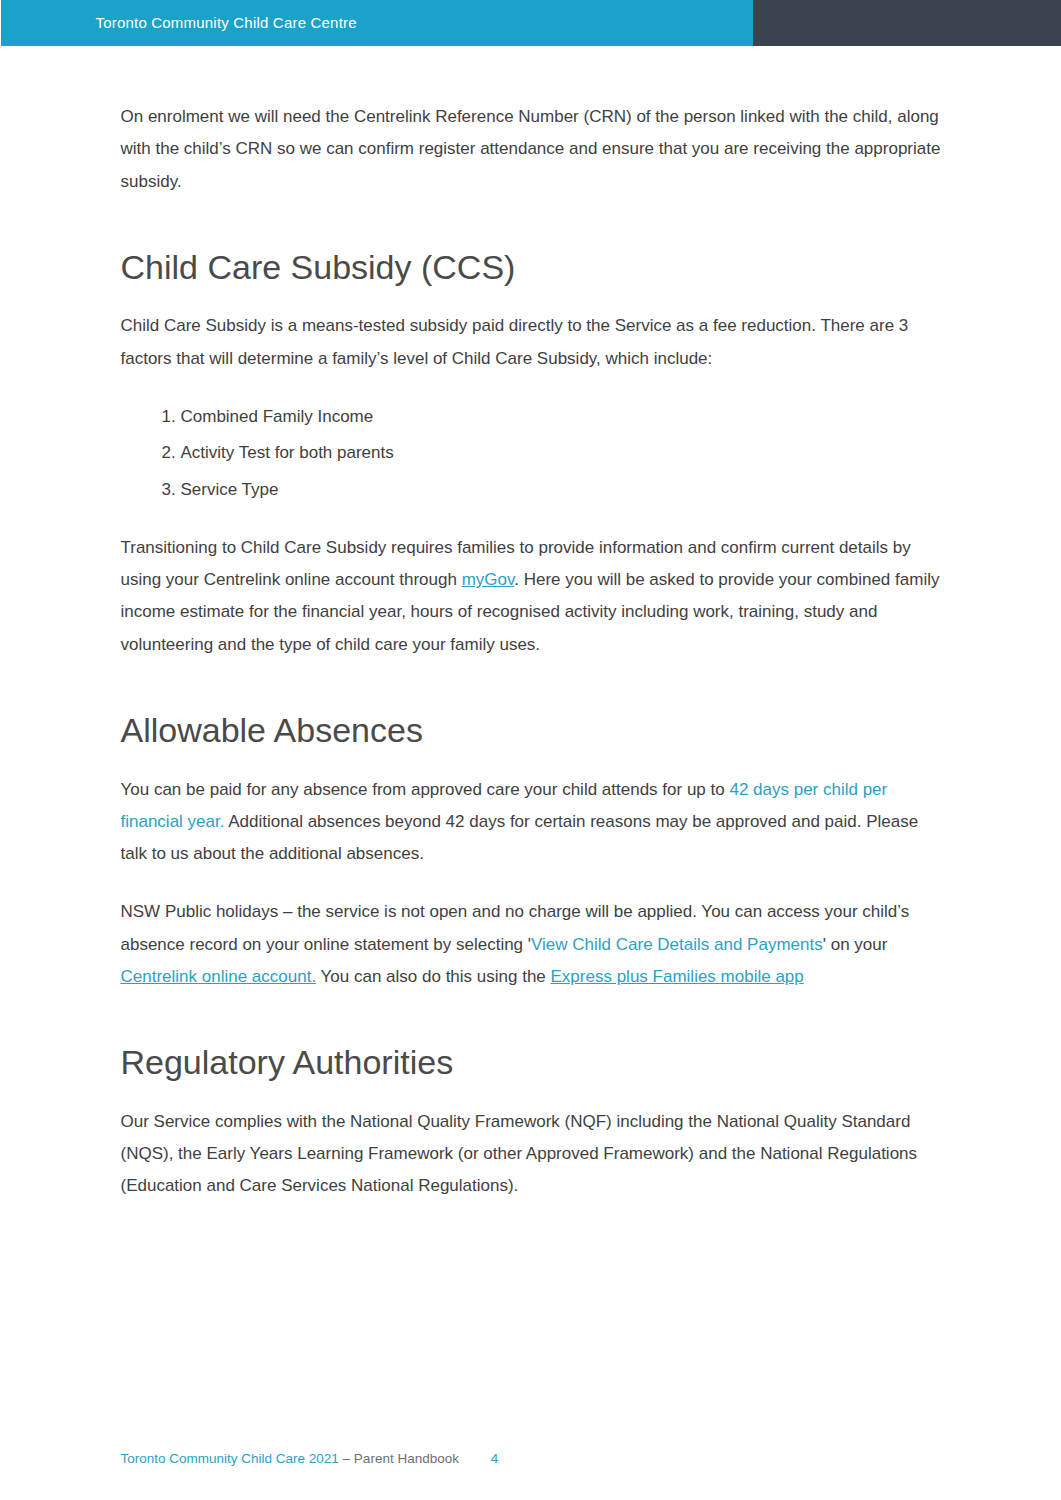Toronto Community Child Care Centre
On enrolment we will need the Centrelink Reference Number (CRN) of the person linked with the child, along with the child’s CRN so we can confirm register attendance and ensure that you are receiving the appropriate subsidy.
Child Care Subsidy (CCS)
Child Care Subsidy is a means-tested subsidy paid directly to the Service as a fee reduction. There are 3 factors that will determine a family’s level of Child Care Subsidy, which include:
Combined Family Income
Activity Test for both parents
Service Type
Transitioning to Child Care Subsidy requires families to provide information and confirm current details by using your Centrelink online account through myGov. Here you will be asked to provide your combined family income estimate for the financial year, hours of recognised activity including work, training, study and volunteering and the type of child care your family uses.
Allowable Absences
You can be paid for any absence from approved care your child attends for up to 42 days per child per financial year. Additional absences beyond 42 days for certain reasons may be approved and paid. Please talk to us about the additional absences.
NSW Public holidays – the service is not open and no charge will be applied. You can access your child’s absence record on your online statement by selecting 'View Child Care Details and Payments' on your Centrelink online account. You can also do this using the Express plus Families mobile app
Regulatory Authorities
Our Service complies with the National Quality Framework (NQF) including the National Quality Standard (NQS), the Early Years Learning Framework (or other Approved Framework) and the National Regulations (Education and Care Services National Regulations).
Toronto Community Child Care 2021 – Parent Handbook 4